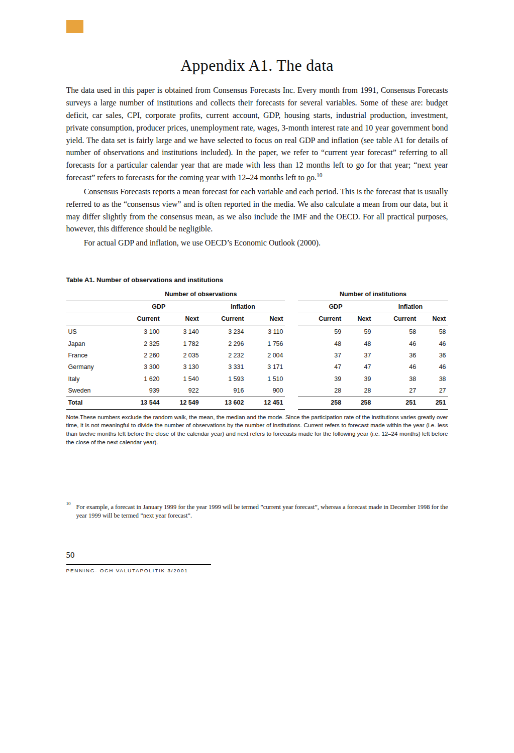Appendix A1. The data
The data used in this paper is obtained from Consensus Forecasts Inc. Every month from 1991, Consensus Forecasts surveys a large number of institutions and collects their forecasts for several variables. Some of these are: budget deficit, car sales, CPI, corporate profits, current account, GDP, housing starts, industrial production, investment, private consumption, producer prices, unemployment rate, wages, 3-month interest rate and 10 year government bond yield. The data set is fairly large and we have selected to focus on real GDP and inflation (see table A1 for details of number of observations and institutions included). In the paper, we refer to “current year forecast” referring to all forecasts for a particular calendar year that are made with less than 12 months left to go for that year; “next year forecast” refers to forecasts for the coming year with 12–24 months left to go.10
Consensus Forecasts reports a mean forecast for each variable and each period. This is the forecast that is usually referred to as the “consensus view” and is often reported in the media. We also calculate a mean from our data, but it may differ slightly from the consensus mean, as we also include the IMF and the OECD. For all practical purposes, however, this difference should be negligible.
For actual GDP and inflation, we use OECD’s Economic Outlook (2000).
Table A1. Number of observations and institutions
| | Number of observations | | Number of institutions |
| --- | --- | --- | --- |
| | GDP | Inflation | | GDP | Inflation |
| | Current | Next | Current | Next | | Current | Next | Current | Next |
| US | 3 100 | 3 140 | 3 234 | 3 110 | | 59 | 59 | 58 | 58 |
| Japan | 2 325 | 1 782 | 2 296 | 1 756 | | 48 | 48 | 46 | 46 |
| France | 2 260 | 2 035 | 2 232 | 2 004 | | 37 | 37 | 36 | 36 |
| Germany | 3 300 | 3 130 | 3 331 | 3 171 | | 47 | 47 | 46 | 46 |
| Italy | 1 620 | 1 540 | 1 593 | 1 510 | | 39 | 39 | 38 | 38 |
| Sweden | 939 | 922 | 916 | 900 | | 28 | 28 | 27 | 27 |
| Total | 13 544 | 12 549 | 13 602 | 12 451 | | 258 | 258 | 251 | 251 |
Note.These numbers exclude the random walk, the mean, the median and the mode. Since the participation rate of the institutions varies greatly over time, it is not meaningful to divide the number of observations by the number of institutions. Current refers to forecast made within the year (i.e. less than twelve months left before the close of the calendar year) and next refers to forecasts made for the following year (i.e. 12–24 months) left before the close of the next calendar year).
10 For example, a forecast in January 1999 for the year 1999 will be termed ”current year forecast”, whereas a forecast made in December 1998 for the year 1999 will be termed ”next year forecast”.
50
PENNING- OCH VALUTAPOLITIK 3/2001